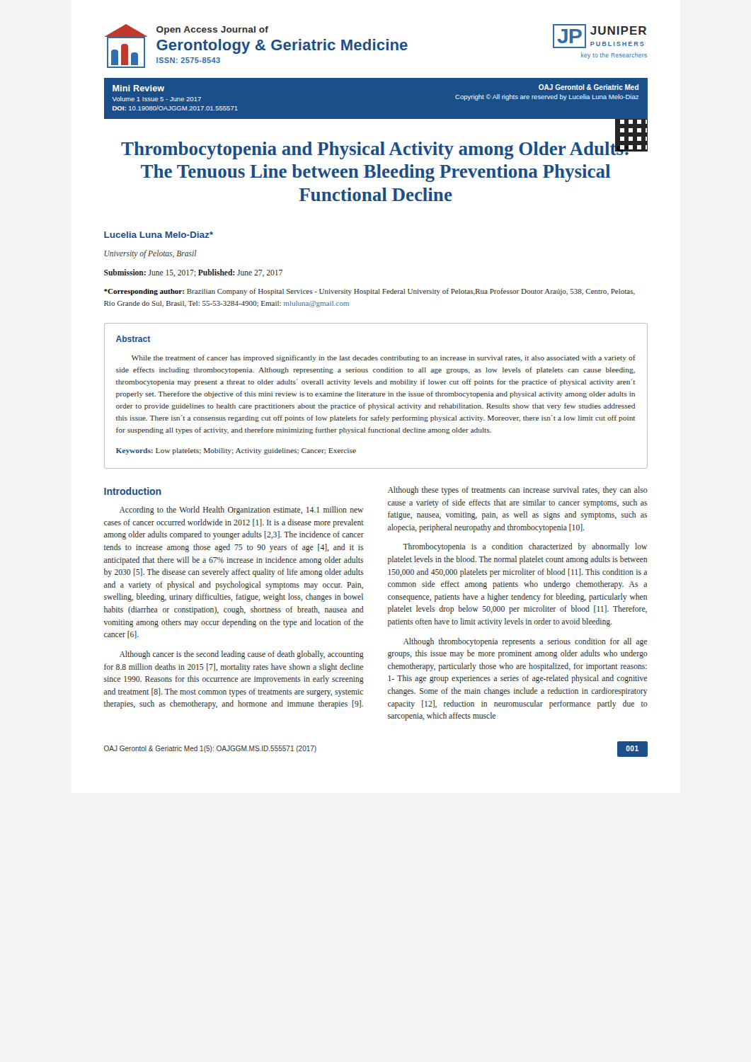Open Access Journal of
Gerontology & Geriatric Medicine
ISSN: 2575-8543
JP JUNIPER
PUBLISHERS
key to the Researchers
Mini Review
Volume 1 Issue 5 - June 2017
DOI: 10.19080/OAJGGM.2017.01.555571
OAJ Gerontol & Geriatric Med
Copyright © All rights are reserved by Lucelia Luna Melo-Diaz
Thrombocytopenia and Physical Activity among Older Adults: The Tenuous Line between Bleeding Preventiona Physical Functional Decline
Lucelia Luna Melo-Diaz*
University of Pelotas, Brasil
Submission: June 15, 2017; Published: June 27, 2017
*Corresponding author: Brazilian Company of Hospital Services - University Hospital Federal University of Pelotas,Rua Professor Doutor Araújo, 538, Centro, Pelotas, Rio Grande do Sul, Brasil, Tel: 55-53-3284-4900; Email: mluluna@gmail.com
Abstract
While the treatment of cancer has improved significantly in the last decades contributing to an increase in survival rates, it also associated with a variety of side effects including thrombocytopenia. Although representing a serious condition to all age groups, as low levels of platelets can cause bleeding, thrombocytopenia may present a threat to older adults´ overall activity levels and mobility if lower cut off points for the practice of physical activity aren´t properly set. Therefore the objective of this mini review is to examine the literature in the issue of thrombocytopenia and physical activity among older adults in order to provide guidelines to health care practitioners about the practice of physical activity and rehabilitation. Results show that very few studies addressed this issue. There isn´t a consensus regarding cut off points of low platelets for safely performing physical activity. Moreover, there isn´t a low limit cut off point for suspending all types of activity, and therefore minimizing further physical functional decline among older adults.
Keywords: Low platelets; Mobility; Activity guidelines; Cancer; Exercise
Introduction
According to the World Health Organization estimate, 14.1 million new cases of cancer occurred worldwide in 2012 [1]. It is a disease more prevalent among older adults compared to younger adults [2,3]. The incidence of cancer tends to increase among those aged 75 to 90 years of age [4], and it is anticipated that there will be a 67% increase in incidence among older adults by 2030 [5]. The disease can severely affect quality of life among older adults and a variety of physical and psychological symptoms may occur. Pain, swelling, bleeding, urinary difficulties, fatigue, weight loss, changes in bowel habits (diarrhea or constipation), cough, shortness of breath, nausea and vomiting among others may occur depending on the type and location of the cancer [6].
Although cancer is the second leading cause of death globally, accounting for 8.8 million deaths in 2015 [7], mortality rates have shown a slight decline since 1990. Reasons for this occurrence are improvements in early screening and treatment [8]. The most common types of treatments are surgery, systemic therapies, such as chemotherapy, and hormone and immune therapies [9]. Although these types of treatments can increase survival rates, they can also cause a variety of side effects that are similar to cancer symptoms, such as fatigue, nausea, vomiting, pain, as well as signs and symptoms, such as alopecia, peripheral neuropathy and thrombocytopenia [10].
Thrombocytopenia is a condition characterized by abnormally low platelet levels in the blood. The normal platelet count among adults is between 150,000 and 450,000 platelets per microliter of blood [11]. This condition is a common side effect among patients who undergo chemotherapy. As a consequence, patients have a higher tendency for bleeding, particularly when platelet levels drop below 50,000 per microliter of blood [11]. Therefore, patients often have to limit activity levels in order to avoid bleeding.
Although thrombocytopenia represents a serious condition for all age groups, this issue may be more prominent among older adults who undergo chemotherapy, particularly those who are hospitalized, for important reasons: 1- This age group experiences a series of age-related physical and cognitive changes. Some of the main changes include a reduction in cardiorespiratory capacity [12], reduction in neuromuscular performance partly due to sarcopenia, which affects muscle
OAJ Gerontol & Geriatric Med 1(5): OAJGGM.MS.ID.555571 (2017)
001